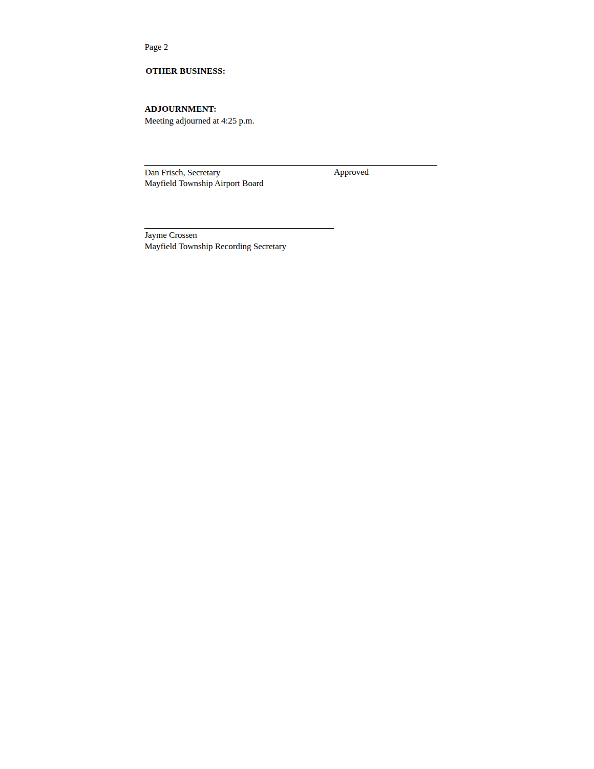Page 2
OTHER BUSINESS:
ADJOURNMENT:
Meeting adjourned at 4:25 p.m.
| Dan Frisch, Secretary Mayfield Township Airport Board | Approved |
| Jayme Crossen Mayfield Township Recording Secretary | |